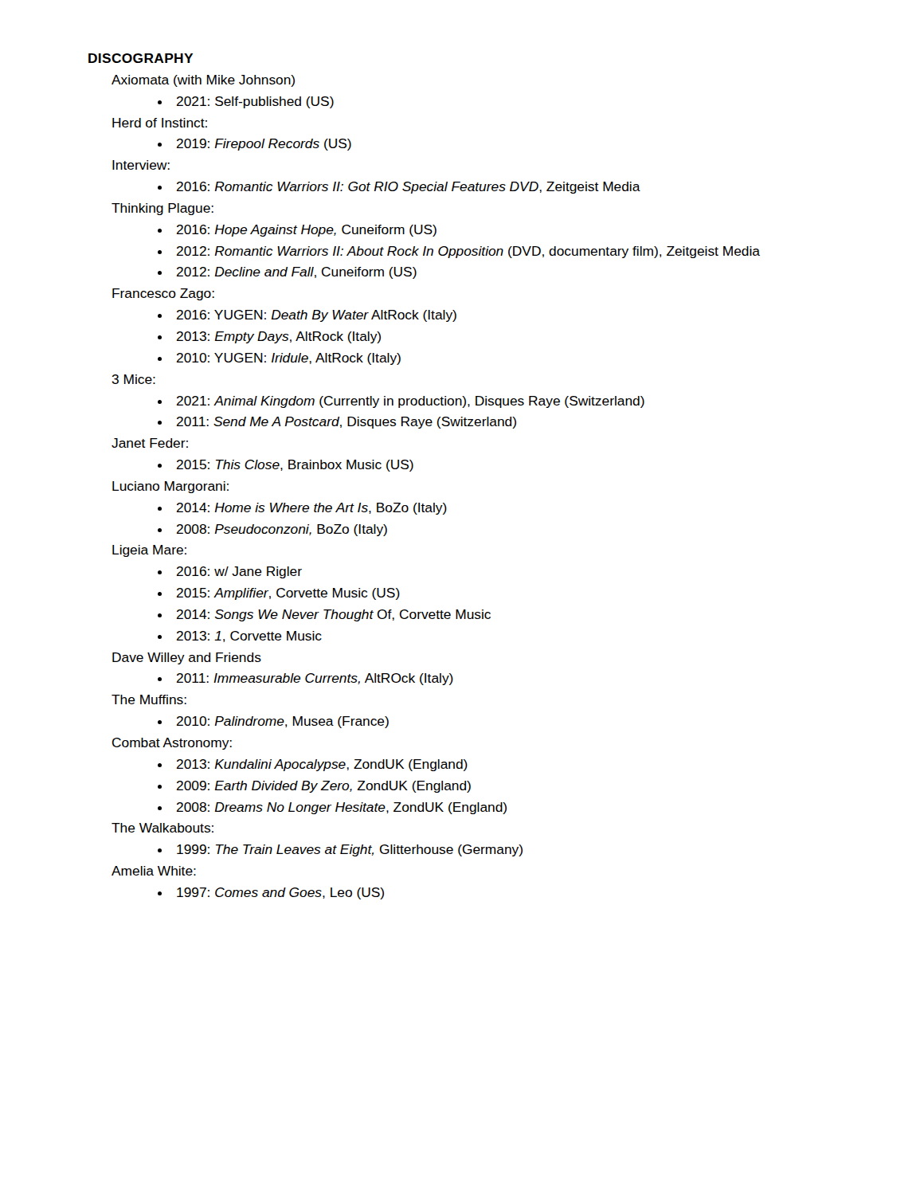DISCOGRAPHY
Axiomata (with Mike Johnson)
2021: Self-published (US)
Herd of Instinct:
2019: Firepool Records (US)
Interview:
2016: Romantic Warriors II: Got RIO Special Features DVD, Zeitgeist Media
Thinking Plague:
2016: Hope Against Hope, Cuneiform (US)
2012: Romantic Warriors II: About Rock In Opposition (DVD, documentary film), Zeitgeist Media
2012: Decline and Fall, Cuneiform (US)
Francesco Zago:
2016: YUGEN: Death By Water AltRock (Italy)
2013: Empty Days, AltRock (Italy)
2010: YUGEN: Iridule, AltRock (Italy)
3 Mice:
2021: Animal Kingdom (Currently in production), Disques Raye (Switzerland)
2011: Send Me A Postcard, Disques Raye (Switzerland)
Janet Feder:
2015: This Close, Brainbox Music (US)
Luciano Margorani:
2014: Home is Where the Art Is, BoZo (Italy)
2008: Pseudoconzoni, BoZo (Italy)
Ligeia Mare:
2016: w/ Jane Rigler
2015: Amplifier, Corvette Music (US)
2014: Songs We Never Thought Of, Corvette Music
2013: 1, Corvette Music
Dave Willey and Friends
2011: Immeasurable Currents, AltROck (Italy)
The Muffins:
2010: Palindrome, Musea (France)
Combat Astronomy:
2013: Kundalini Apocalypse, ZondUK (England)
2009: Earth Divided By Zero, ZondUK (England)
2008: Dreams No Longer Hesitate, ZondUK (England)
The Walkabouts:
1999: The Train Leaves at Eight, Glitterhouse (Germany)
Amelia White:
1997: Comes and Goes, Leo (US)